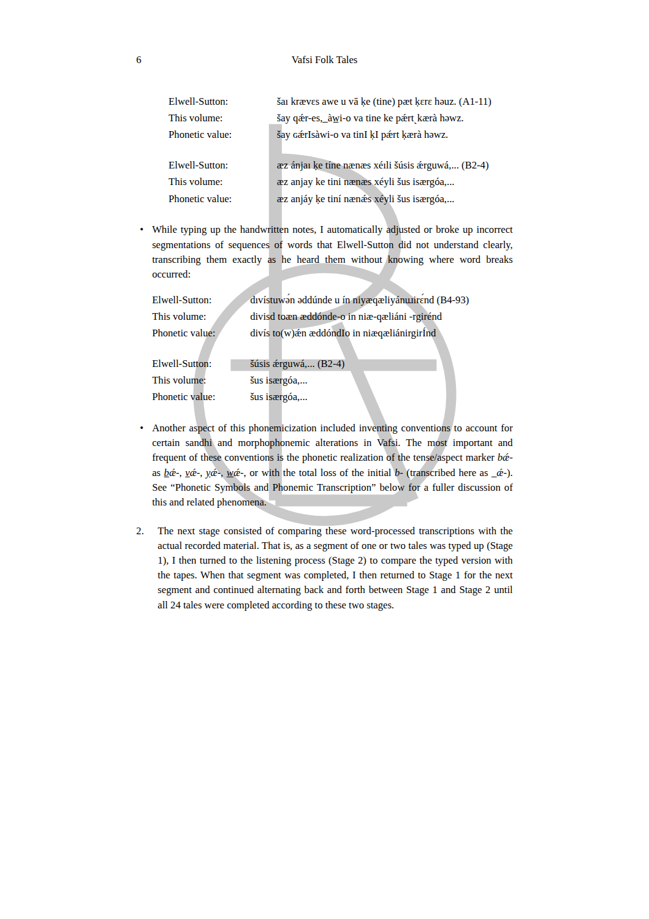6
Vafsi Folk Tales
Elwell-Sutton:
šaı krævɛs awe u vā ḳe (tine) pæt ḳɛrɛ həuz. (A1-11)
This volume:
šay qǽr-es,_àw̲i-o va tine ke pǽrt˻kærà həwz.
Phonetic value:
šay ɢǽrIsàwi-o va tinI ḳI pǽrt ḳærà həwz.
Elwell-Sutton:
æz ánjaı ḳe tíne nænæs xéıli šúsis ǽrguwá,... (B2-4)
This volume:
æz anjay ke tini nænæs xéyli šus isærgóa,...
Phonetic value:
æz anjáy ḳe tiní nænǽs xéyli šus isærgóa,...
While typing up the handwritten notes, I automatically adjusted or broke up incorrect segmentations of sequences of words that Elwell-Sutton did not understand clearly, transcribing them exactly as he heard them without knowing where word breaks occurred:
Elwell-Sutton:
dıvístuwə́n əddúnde u ín niyæqæliyánuɹirɛ́nd (B4-93)
This volume:
divisd toæn æddónde-o in niæ-qæliáni -rgirénd
Phonetic value:
divís to(w)ǽn æddóndIo in niæqæliánirgirÍnd
Elwell-Sutton:
šúsis ǽrguwá,... (B2-4)
This volume:
šus isærgóa,...
Phonetic value:
šus isærgóa,...
Another aspect of this phonemicization included inventing conventions to account for certain sandhi and morphophonemic alterations in Vafsi. The most important and frequent of these conventions is the phonetic realization of the tense/aspect marker bǽ- as bǽ-, vǽ-, yǽ-, wǽ-, or with the total loss of the initial b- (transcribed here as _ǽ-). See “Phonetic Symbols and Phonemic Transcription” below for a fuller discussion of this and related phenomena.
2.
The next stage consisted of comparing these word-processed transcriptions with the actual recorded material. That is, as a segment of one or two tales was typed up (Stage 1), I then turned to the listening process (Stage 2) to compare the typed version with the tapes. When that segment was completed, I then returned to Stage 1 for the next segment and continued alternating back and forth between Stage 1 and Stage 2 until all 24 tales were completed according to these two stages.